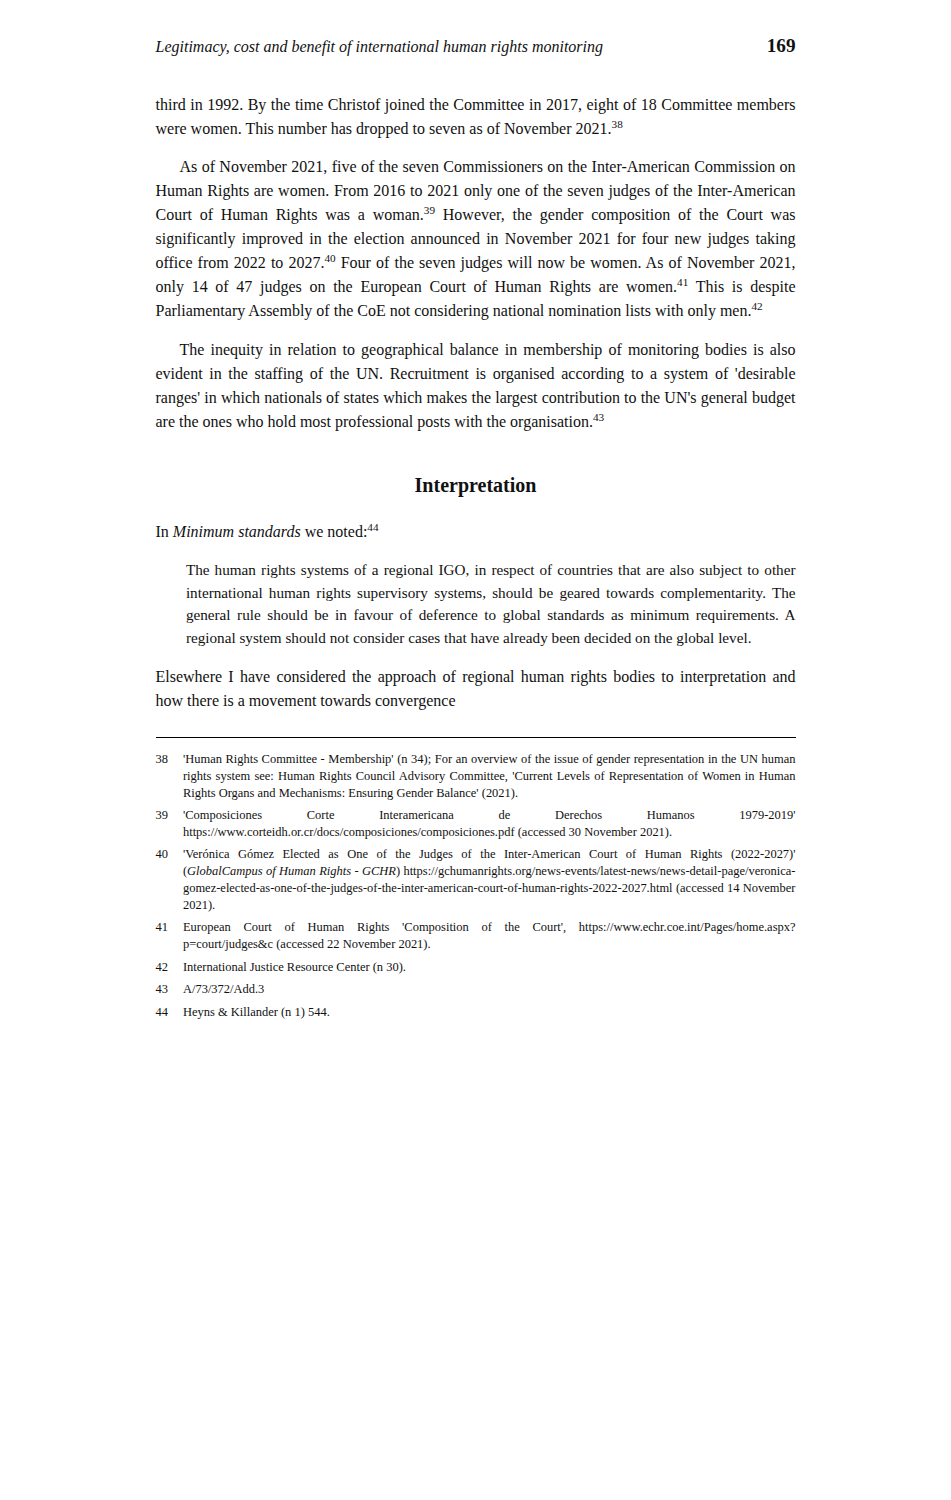Legitimacy, cost and benefit of international human rights monitoring 169
third in 1992. By the time Christof joined the Committee in 2017, eight of 18 Committee members were women. This number has dropped to seven as of November 2021.38
As of November 2021, five of the seven Commissioners on the Inter-American Commission on Human Rights are women. From 2016 to 2021 only one of the seven judges of the Inter-American Court of Human Rights was a woman.39 However, the gender composition of the Court was significantly improved in the election announced in November 2021 for four new judges taking office from 2022 to 2027.40 Four of the seven judges will now be women. As of November 2021, only 14 of 47 judges on the European Court of Human Rights are women.41 This is despite Parliamentary Assembly of the CoE not considering national nomination lists with only men.42
The inequity in relation to geographical balance in membership of monitoring bodies is also evident in the staffing of the UN. Recruitment is organised according to a system of 'desirable ranges' in which nationals of states which makes the largest contribution to the UN's general budget are the ones who hold most professional posts with the organisation.43
Interpretation
In Minimum standards we noted:44
The human rights systems of a regional IGO, in respect of countries that are also subject to other international human rights supervisory systems, should be geared towards complementarity. The general rule should be in favour of deference to global standards as minimum requirements. A regional system should not consider cases that have already been decided on the global level.
Elsewhere I have considered the approach of regional human rights bodies to interpretation and how there is a movement towards convergence
'Human Rights Committee - Membership' (n 34); For an overview of the issue of gender representation in the UN human rights system see: Human Rights Council Advisory Committee, 'Current Levels of Representation of Women in Human Rights Organs and Mechanisms: Ensuring Gender Balance' (2021).
'Composiciones Corte Interamericana de Derechos Humanos 1979-2019' https://www.corteidh.or.cr/docs/composiciones/composiciones.pdf (accessed 30 November 2021).
'Verónica Gómez Elected as One of the Judges of the Inter-American Court of Human Rights (2022-2027)' (GlobalCampus of Human Rights - GCHR) https://gchumanrights.org/news-events/latest-news/news-detail-page/veronica-gomez-elected-as-one-of-the-judges-of-the-inter-american-court-of-human-rights-2022-2027.html (accessed 14 November 2021).
European Court of Human Rights 'Composition of the Court', https://www.echr.coe.int/Pages/home.aspx?p=court/judges&c (accessed 22 November 2021).
International Justice Resource Center (n 30).
A/73/372/Add.3
Heyns & Killander (n 1) 544.